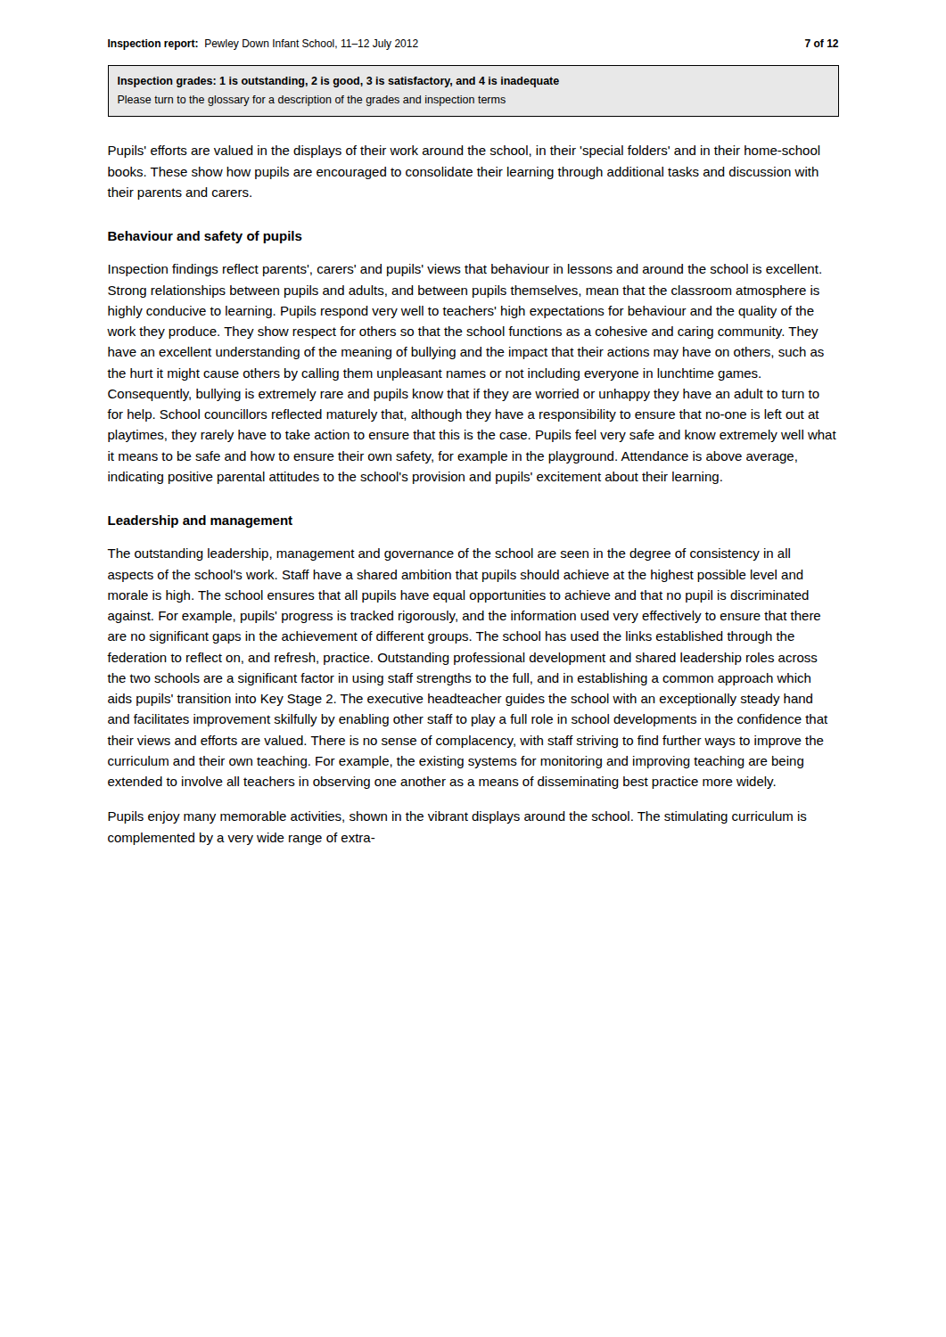Inspection report: Pewley Down Infant School, 11–12 July 2012
7 of 12
Inspection grades: 1 is outstanding, 2 is good, 3 is satisfactory, and 4 is inadequate
Please turn to the glossary for a description of the grades and inspection terms
Pupils' efforts are valued in the displays of their work around the school, in their 'special folders' and in their home-school books. These show how pupils are encouraged to consolidate their learning through additional tasks and discussion with their parents and carers.
Behaviour and safety of pupils
Inspection findings reflect parents', carers' and pupils' views that behaviour in lessons and around the school is excellent. Strong relationships between pupils and adults, and between pupils themselves, mean that the classroom atmosphere is highly conducive to learning. Pupils respond very well to teachers' high expectations for behaviour and the quality of the work they produce. They show respect for others so that the school functions as a cohesive and caring community. They have an excellent understanding of the meaning of bullying and the impact that their actions may have on others, such as the hurt it might cause others by calling them unpleasant names or not including everyone in lunchtime games. Consequently, bullying is extremely rare and pupils know that if they are worried or unhappy they have an adult to turn to for help. School councillors reflected maturely that, although they have a responsibility to ensure that no-one is left out at playtimes, they rarely have to take action to ensure that this is the case. Pupils feel very safe and know extremely well what it means to be safe and how to ensure their own safety, for example in the playground. Attendance is above average, indicating positive parental attitudes to the school's provision and pupils' excitement about their learning.
Leadership and management
The outstanding leadership, management and governance of the school are seen in the degree of consistency in all aspects of the school's work. Staff have a shared ambition that pupils should achieve at the highest possible level and morale is high. The school ensures that all pupils have equal opportunities to achieve and that no pupil is discriminated against. For example, pupils' progress is tracked rigorously, and the information used very effectively to ensure that there are no significant gaps in the achievement of different groups. The school has used the links established through the federation to reflect on, and refresh, practice. Outstanding professional development and shared leadership roles across the two schools are a significant factor in using staff strengths to the full, and in establishing a common approach which aids pupils' transition into Key Stage 2. The executive headteacher guides the school with an exceptionally steady hand and facilitates improvement skilfully by enabling other staff to play a full role in school developments in the confidence that their views and efforts are valued. There is no sense of complacency, with staff striving to find further ways to improve the curriculum and their own teaching. For example, the existing systems for monitoring and improving teaching are being extended to involve all teachers in observing one another as a means of disseminating best practice more widely.
Pupils enjoy many memorable activities, shown in the vibrant displays around the school. The stimulating curriculum is complemented by a very wide range of extra-